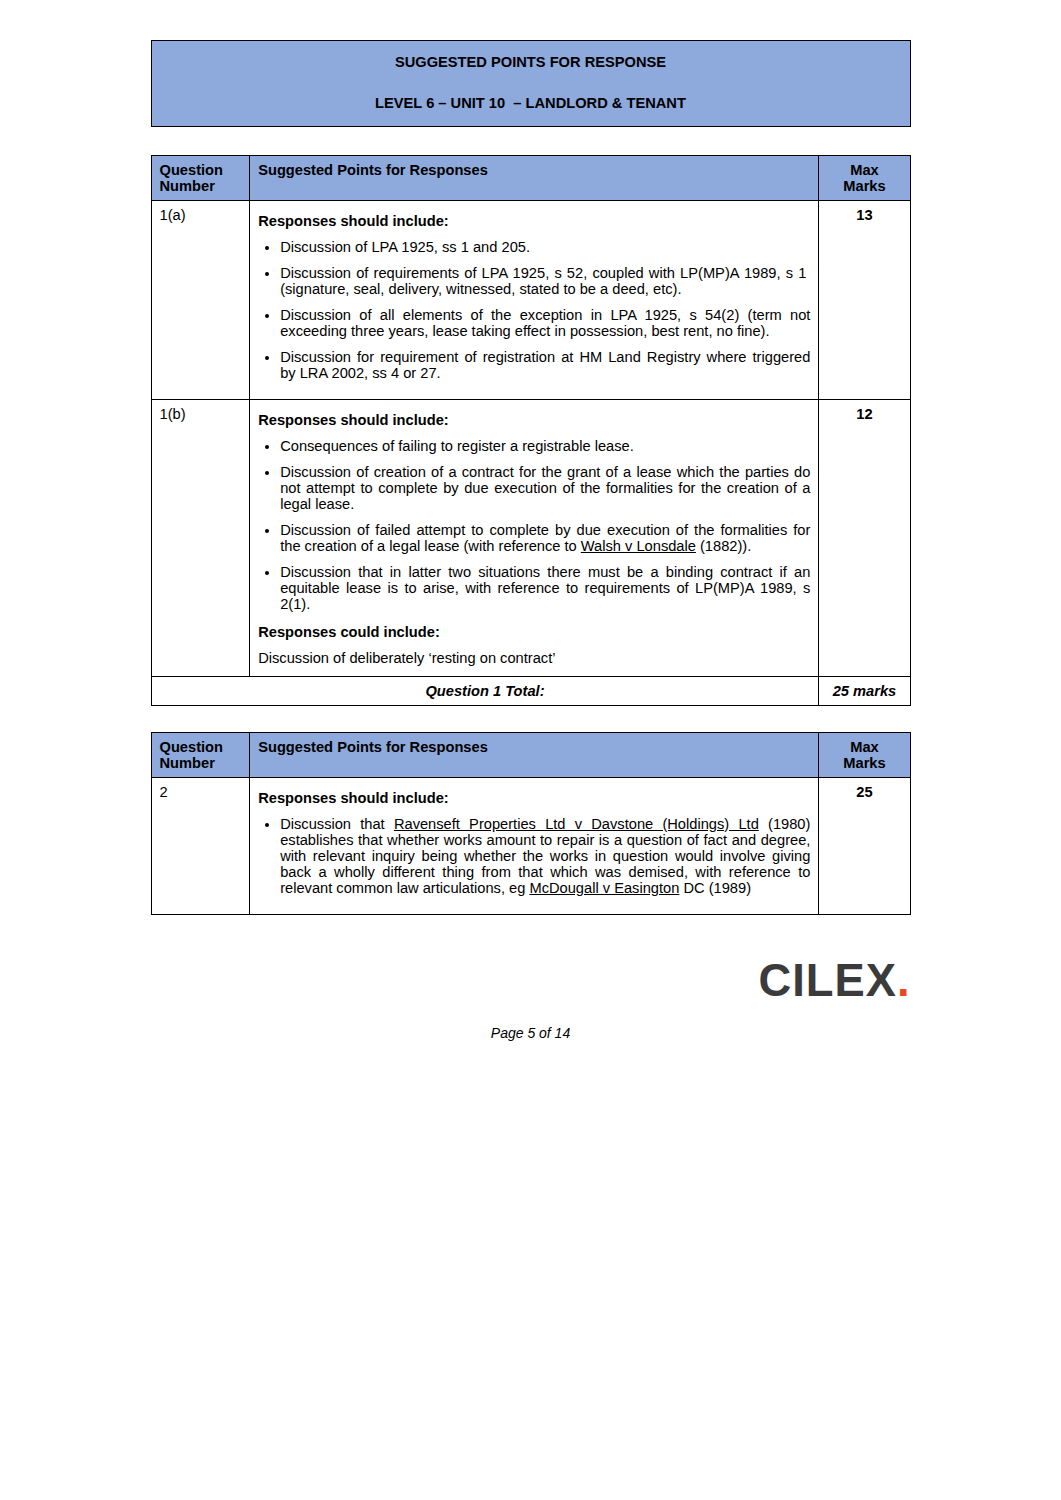SUGGESTED POINTS FOR RESPONSE
LEVEL 6 – UNIT 10 – LANDLORD & TENANT
| Question Number | Suggested Points for Responses | Max Marks |
| --- | --- | --- |
| 1(a) | Responses should include: Discussion of LPA 1925, ss 1 and 205. Discussion of requirements of LPA 1925, s 52, coupled with LP(MP)A 1989, s 1 (signature, seal, delivery, witnessed, stated to be a deed, etc). Discussion of all elements of the exception in LPA 1925, s 54(2) (term not exceeding three years, lease taking effect in possession, best rent, no fine). Discussion for requirement of registration at HM Land Registry where triggered by LRA 2002, ss 4 or 27. | 13 |
| 1(b) | Responses should include: Consequences of failing to register a registrable lease. Discussion of creation of a contract for the grant of a lease which the parties do not attempt to complete by due execution of the formalities for the creation of a legal lease. Discussion of failed attempt to complete by due execution of the formalities for the creation of a legal lease (with reference to Walsh v Lonsdale (1882)). Discussion that in latter two situations there must be a binding contract if an equitable lease is to arise, with reference to requirements of LP(MP)A 1989, s 2(1). Responses could include: Discussion of deliberately ‘resting on contract’ | 12 |
| Question 1 Total: | 25 marks |
| Question Number | Suggested Points for Responses | Max Marks |
| --- | --- | --- |
| 2 | Responses should include: Discussion that Ravenseft Properties Ltd v Davstone (Holdings) Ltd (1980) establishes that whether works amount to repair is a question of fact and degree, with relevant inquiry being whether the works in question would involve giving back a wholly different thing from that which was demised, with reference to relevant common law articulations, eg McDougall v Easington DC (1989) | 25 |
CILEX.
Page 5 of 14